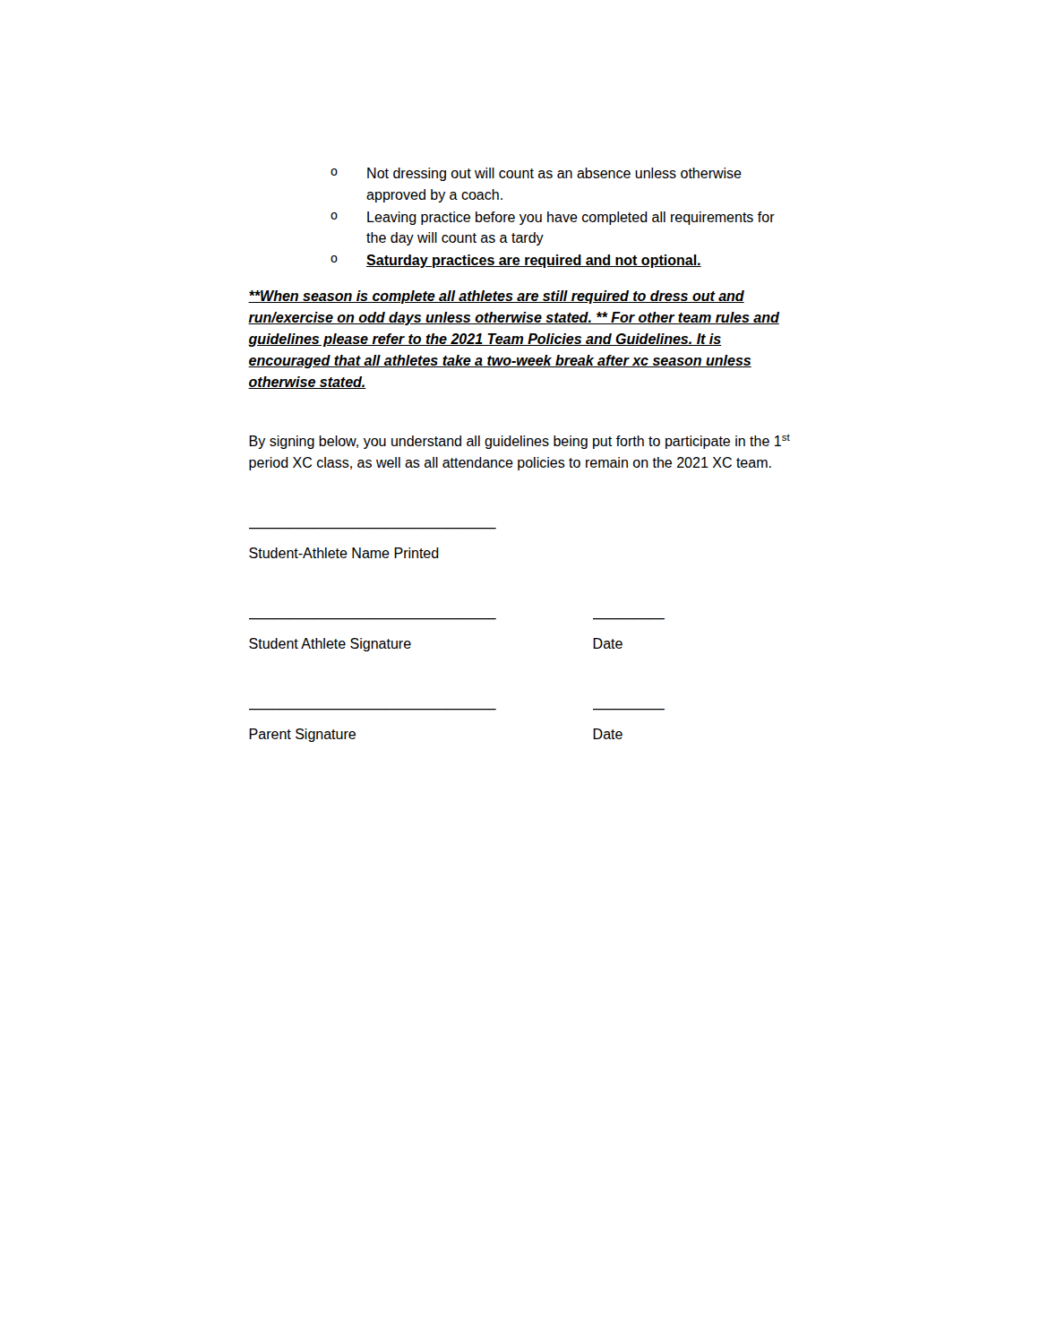Not dressing out will count as an absence unless otherwise approved by a coach.
Leaving practice before you have completed all requirements for the day will count as a tardy
Saturday practices are required and not optional.
**When season is complete all athletes are still required to dress out and run/exercise on odd days unless otherwise stated. ** For other team rules and guidelines please refer to the 2021 Team Policies and Guidelines. It is encouraged that all athletes take a two-week break after xc season unless otherwise stated.
By signing below, you understand all guidelines being put forth to participate in the 1st period XC class, as well as all attendance policies to remain on the 2021 XC team.
_______________________________
Student-Athlete Name Printed
_______________________________ _________
Student Athlete Signature Date
_______________________________ _________
Parent Signature Date